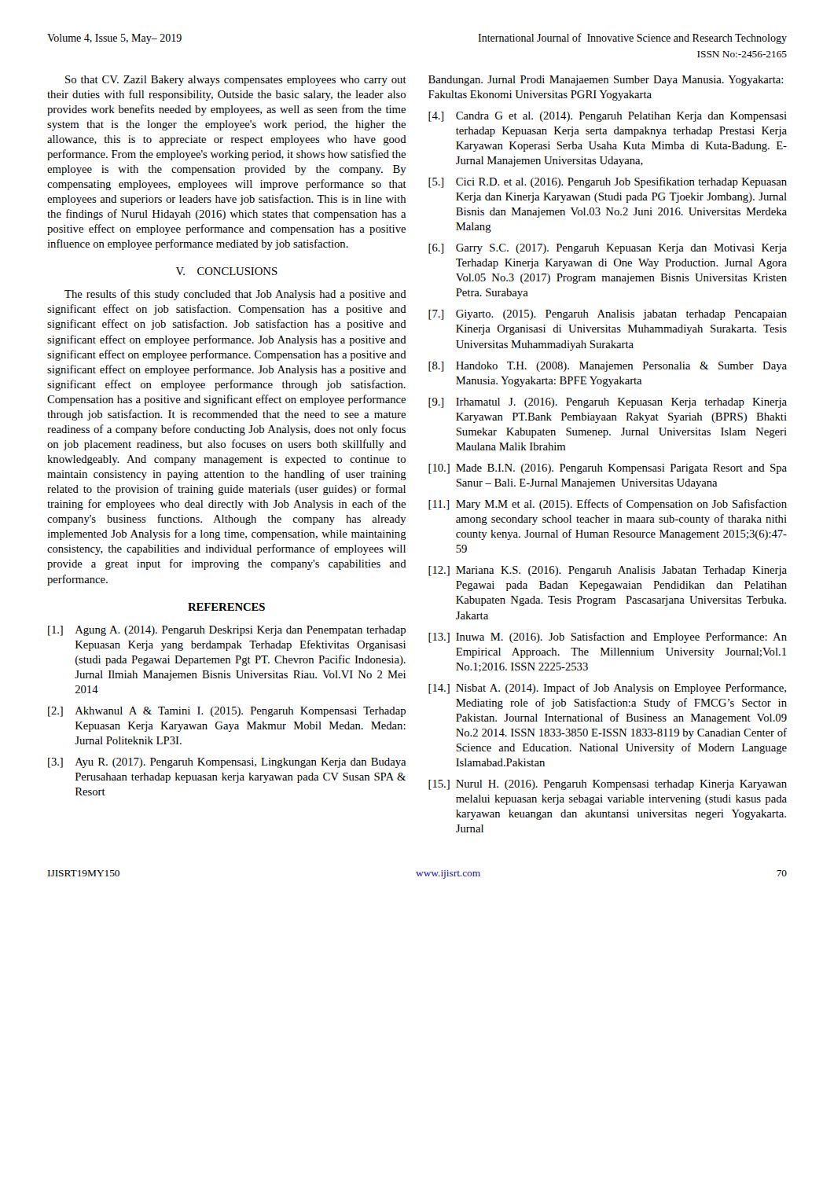Volume 4, Issue 5, May– 2019
International Journal of Innovative Science and Research Technology
ISSN No:-2456-2165
So that CV. Zazil Bakery always compensates employees who carry out their duties with full responsibility, Outside the basic salary, the leader also provides work benefits needed by employees, as well as seen from the time system that is the longer the employee's work period, the higher the allowance, this is to appreciate or respect employees who have good performance. From the employee's working period, it shows how satisfied the employee is with the compensation provided by the company. By compensating employees, employees will improve performance so that employees and superiors or leaders have job satisfaction. This is in line with the findings of Nurul Hidayah (2016) which states that compensation has a positive effect on employee performance and compensation has a positive influence on employee performance mediated by job satisfaction.
V. Conclusions
The results of this study concluded that Job Analysis had a positive and significant effect on job satisfaction. Compensation has a positive and significant effect on job satisfaction. Job satisfaction has a positive and significant effect on employee performance. Job Analysis has a positive and significant effect on employee performance. Compensation has a positive and significant effect on employee performance. Job Analysis has a positive and significant effect on employee performance through job satisfaction. Compensation has a positive and significant effect on employee performance through job satisfaction. It is recommended that the need to see a mature readiness of a company before conducting Job Analysis, does not only focus on job placement readiness, but also focuses on users both skillfully and knowledgeably. And company management is expected to continue to maintain consistency in paying attention to the handling of user training related to the provision of training guide materials (user guides) or formal training for employees who deal directly with Job Analysis in each of the company's business functions. Although the company has already implemented Job Analysis for a long time, compensation, while maintaining consistency, the capabilities and individual performance of employees will provide a great input for improving the company's capabilities and performance.
REFERENCES
[1.] Agung A. (2014). Pengaruh Deskripsi Kerja dan Penempatan terhadap Kepuasan Kerja yang berdampak Terhadap Efektivitas Organisasi (studi pada Pegawai Departemen Pgt PT. Chevron Pacific Indonesia). Jurnal Ilmiah Manajemen Bisnis Universitas Riau. Vol.VI No 2 Mei 2014
[2.] Akhwanul A & Tamini I. (2015). Pengaruh Kompensasi Terhadap Kepuasan Kerja Karyawan Gaya Makmur Mobil Medan. Medan: Jurnal Politeknik LP3I.
[3.] Ayu R. (2017). Pengaruh Kompensasi, Lingkungan Kerja dan Budaya Perusahaan terhadap kepuasan kerja karyawan pada CV Susan SPA & Resort
Bandungan. Jurnal Prodi Manajaemen Sumber Daya Manusia. Yogyakarta: Fakultas Ekonomi Universitas PGRI Yogyakarta
[4.] Candra G et al. (2014). Pengaruh Pelatihan Kerja dan Kompensasi terhadap Kepuasan Kerja serta dampaknya terhadap Prestasi Kerja Karyawan Koperasi Serba Usaha Kuta Mimba di Kuta-Badung. E-Jurnal Manajemen Universitas Udayana,
[5.] Cici R.D. et al. (2016). Pengaruh Job Spesifikation terhadap Kepuasan Kerja dan Kinerja Karyawan (Studi pada PG Tjoekir Jombang). Jurnal Bisnis dan Manajemen Vol.03 No.2 Juni 2016. Universitas Merdeka Malang
[6.] Garry S.C. (2017). Pengaruh Kepuasan Kerja dan Motivasi Kerja Terhadap Kinerja Karyawan di One Way Production. Jurnal Agora Vol.05 No.3 (2017) Program manajemen Bisnis Universitas Kristen Petra. Surabaya
[7.] Giyarto. (2015). Pengaruh Analisis jabatan terhadap Pencapaian Kinerja Organisasi di Universitas Muhammadiyah Surakarta. Tesis Universitas Muhammadiyah Surakarta
[8.] Handoko T.H. (2008). Manajemen Personalia & Sumber Daya Manusia. Yogyakarta: BPFE Yogyakarta
[9.] Irhamatul J. (2016). Pengaruh Kepuasan Kerja terhadap Kinerja Karyawan PT.Bank Pembiayaan Rakyat Syariah (BPRS) Bhakti Sumekar Kabupaten Sumenep. Jurnal Universitas Islam Negeri Maulana Malik Ibrahim
[10.] Made B.I.N. (2016). Pengaruh Kompensasi Parigata Resort and Spa Sanur – Bali. E-Jurnal Manajemen Universitas Udayana
[11.] Mary M.M et al. (2015). Effects of Compensation on Job Safisfaction among secondary school teacher in maara sub-county of tharaka nithi county kenya. Journal of Human Resource Management 2015;3(6):47-59
[12.] Mariana K.S. (2016). Pengaruh Analisis Jabatan Terhadap Kinerja Pegawai pada Badan Kepegawaian Pendidikan dan Pelatihan Kabupaten Ngada. Tesis Program Pascasarjana Universitas Terbuka. Jakarta
[13.] Inuwa M. (2016). Job Satisfaction and Employee Performance: An Empirical Approach. The Millennium University Journal;Vol.1 No.1;2016. ISSN 2225-2533
[14.] Nisbat A. (2014). Impact of Job Analysis on Employee Performance, Mediating role of job Satisfaction:a Study of FMCG’s Sector in Pakistan. Journal International of Business an Management Vol.09 No.2 2014. ISSN 1833-3850 E-ISSN 1833-8119 by Canadian Center of Science and Education. National University of Modern Language Islamabad.Pakistan
[15.] Nurul H. (2016). Pengaruh Kompensasi terhadap Kinerja Karyawan melalui kepuasan kerja sebagai variable intervening (studi kasus pada karyawan keuangan dan akuntansi universitas negeri Yogyakarta. Jurnal
IJISRT19MY150
www.ijisrt.com
70